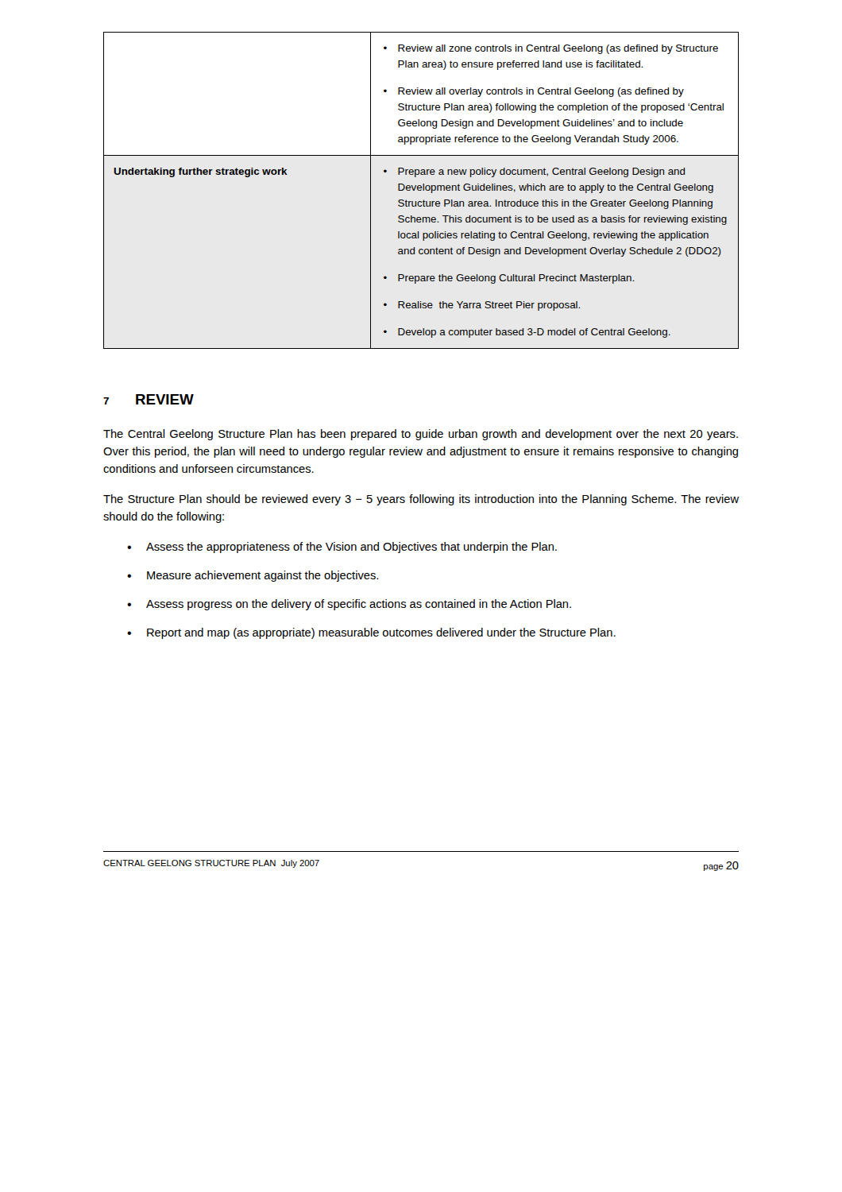| | Review all zone controls in Central Geelong (as defined by Structure Plan area) to ensure preferred land use is facilitated. Review all overlay controls in Central Geelong (as defined by Structure Plan area) following the completion of the proposed ‘Central Geelong Design and Development Guidelines’ and to include appropriate reference to the Geelong Verandah Study 2006. |
| Undertaking further strategic work | Prepare a new policy document, Central Geelong Design and Development Guidelines, which are to apply to the Central Geelong Structure Plan area. Introduce this in the Greater Geelong Planning Scheme. This document is to be used as a basis for reviewing existing local policies relating to Central Geelong, reviewing the application and content of Design and Development Overlay Schedule 2 (DDO2) Prepare the Geelong Cultural Precinct Masterplan. Realise the Yarra Street Pier proposal. Develop a computer based 3-D model of Central Geelong. |
7 REVIEW
The Central Geelong Structure Plan has been prepared to guide urban growth and development over the next 20 years. Over this period, the plan will need to undergo regular review and adjustment to ensure it remains responsive to changing conditions and unforseen circumstances.
The Structure Plan should be reviewed every 3 − 5 years following its introduction into the Planning Scheme. The review should do the following:
Assess the appropriateness of the Vision and Objectives that underpin the Plan.
Measure achievement against the objectives.
Assess progress on the delivery of specific actions as contained in the Action Plan.
Report and map (as appropriate) measurable outcomes delivered under the Structure Plan.
CENTRAL GEELONG STRUCTURE PLAN July 2007
page 20